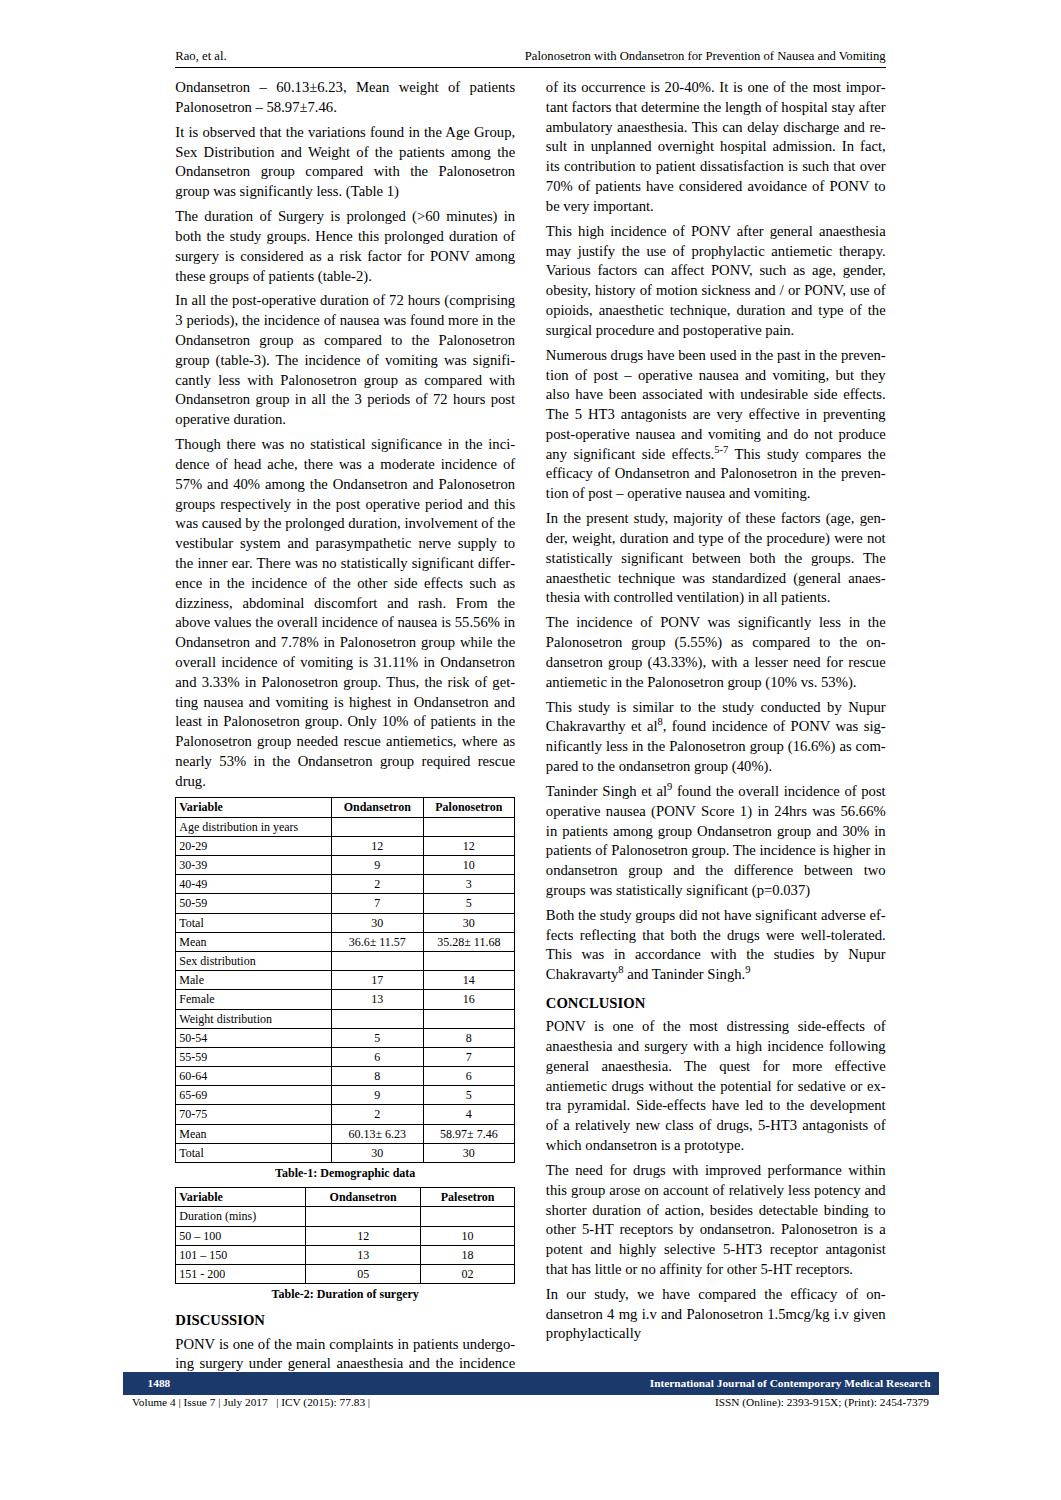Rao, et al.
Palonosetron with Ondansetron for Prevention of Nausea and Vomiting
Ondansetron – 60.13±6.23, Mean weight of patients Palonosetron – 58.97±7.46.
It is observed that the variations found in the Age Group, Sex Distribution and Weight of the patients among the Ondansetron group compared with the Palonosetron group was significantly less. (Table 1)
The duration of Surgery is prolonged (>60 minutes) in both the study groups. Hence this prolonged duration of surgery is considered as a risk factor for PONV among these groups of patients (table-2).
In all the post-operative duration of 72 hours (comprising 3 periods), the incidence of nausea was found more in the Ondansetron group as compared to the Palonosetron group (table-3). The incidence of vomiting was significantly less with Palonosetron group as compared with Ondansetron group in all the 3 periods of 72 hours post operative duration.
Though there was no statistical significance in the incidence of head ache, there was a moderate incidence of 57% and 40% among the Ondansetron and Palonosetron groups respectively in the post operative period and this was caused by the prolonged duration, involvement of the vestibular system and parasympathetic nerve supply to the inner ear. There was no statistically significant difference in the incidence of the other side effects such as dizziness, abdominal discomfort and rash. From the above values the overall incidence of nausea is 55.56% in Ondansetron and 7.78% in Palonosetron group while the overall incidence of vomiting is 31.11% in Ondansetron and 3.33% in Palonosetron group. Thus, the risk of getting nausea and vomiting is highest in Ondansetron and least in Palonosetron group. Only 10% of patients in the Palonosetron group needed rescue antiemetics, where as nearly 53% in the Ondansetron group required rescue drug.
Table-1: Demographic data
| Variable | Ondansetron | Palonosetron |
| --- | --- | --- |
| Age distribution in years | | |
| 20-29 | 12 | 12 |
| 30-39 | 9 | 10 |
| 40-49 | 2 | 3 |
| 50-59 | 7 | 5 |
| Total | 30 | 30 |
| Mean | 36.6± 11.57 | 35.28± 11.68 |
| Sex distribution | | |
| Male | 17 | 14 |
| Female | 13 | 16 |
| Weight distribution | | |
| 50-54 | 5 | 8 |
| 55-59 | 6 | 7 |
| 60-64 | 8 | 6 |
| 65-69 | 9 | 5 |
| 70-75 | 2 | 4 |
| Mean | 60.13± 6.23 | 58.97± 7.46 |
| Total | 30 | 30 |
Table-2: Duration of surgery
| Variable | Ondansetron | Palesetron |
| --- | --- | --- |
| Duration (mins) | | |
| 50 – 100 | 12 | 10 |
| 101 – 150 | 13 | 18 |
| 151 - 200 | 05 | 02 |
Discussion
PONV is one of the main complaints in patients undergoing surgery under general anaesthesia and the incidence of its occurrence is 20-40%. It is one of the most important factors that determine the length of hospital stay after ambulatory anaesthesia. This can delay discharge and result in unplanned overnight hospital admission. In fact, its contribution to patient dissatisfaction is such that over 70% of patients have considered avoidance of PONV to be very important.
This high incidence of PONV after general anaesthesia may justify the use of prophylactic antiemetic therapy. Various factors can affect PONV, such as age, gender, obesity, history of motion sickness and / or PONV, use of opioids, anaesthetic technique, duration and type of the surgical procedure and postoperative pain.
Numerous drugs have been used in the past in the prevention of post – operative nausea and vomiting, but they also have been associated with undesirable side effects. The 5 HT3 antagonists are very effective in preventing post-operative nausea and vomiting and do not produce any significant side effects.5-7 This study compares the efficacy of Ondansetron and Palonosetron in the prevention of post – operative nausea and vomiting.
In the present study, majority of these factors (age, gender, weight, duration and type of the procedure) were not statistically significant between both the groups. The anaesthetic technique was standardized (general anaesthesia with controlled ventilation) in all patients.
The incidence of PONV was significantly less in the Palonosetron group (5.55%) as compared to the ondansetron group (43.33%), with a lesser need for rescue antiemetic in the Palonosetron group (10% vs. 53%).
This study is similar to the study conducted by Nupur Chakravarthy et al8, found incidence of PONV was significantly less in the Palonosetron group (16.6%) as compared to the ondansetron group (40%).
Taninder Singh et al9 found the overall incidence of post operative nausea (PONV Score 1) in 24hrs was 56.66% in patients among group Ondansetron group and 30% in patients of Palonosetron group. The incidence is higher in ondansetron group and the difference between two groups was statistically significant (p=0.037)
Both the study groups did not have significant adverse effects reflecting that both the drugs were well-tolerated. This was in accordance with the studies by Nupur Chakravarty8 and Taninder Singh.9
Conclusion
PONV is one of the most distressing side-effects of anaesthesia and surgery with a high incidence following general anaesthesia. The quest for more effective antiemetic drugs without the potential for sedative or extra pyramidal. Side-effects have led to the development of a relatively new class of drugs, 5-HT3 antagonists of which ondansetron is a prototype.
The need for drugs with improved performance within this group arose on account of relatively less potency and shorter duration of action, besides detectable binding to other 5-HT receptors by ondansetron. Palonosetron is a potent and highly selective 5-HT3 receptor antagonist that has little or no affinity for other 5-HT receptors.
In our study, we have compared the efficacy of ondansetron 4 mg i.v and Palonosetron 1.5mcg/kg i.v given prophylactically
1488
International Journal of Contemporary Medical Research
Volume 4 | Issue 7 | July 2017 | ICV (2015): 77.83 |
ISSN (Online): 2393-915X; (Print): 2454-7379